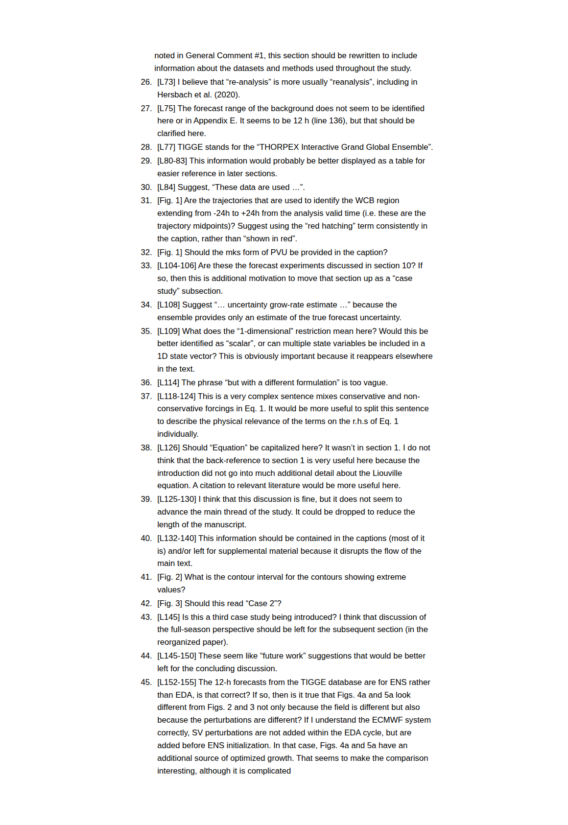noted in General Comment #1, this section should be rewritten to include information about the datasets and methods used throughout the study.
[L73] I believe that “re-analysis” is more usually “reanalysis”, including in Hersbach et al. (2020).
[L75] The forecast range of the background does not seem to be identified here or in Appendix E. It seems to be 12 h (line 136), but that should be clarified here.
[L77] TIGGE stands for the “THORPEX Interactive Grand Global Ensemble”.
[L80-83] This information would probably be better displayed as a table for easier reference in later sections.
[L84] Suggest, “These data are used …”.
[Fig. 1] Are the trajectories that are used to identify the WCB region extending from -24h to +24h from the analysis valid time (i.e. these are the trajectory midpoints)? Suggest using the “red hatching” term consistently in the caption, rather than “shown in red”.
[Fig. 1] Should the mks form of PVU be provided in the caption?
[L104-106] Are these the forecast experiments discussed in section 10? If so, then this is additional motivation to move that section up as a “case study” subsection.
[L108] Suggest “… uncertainty grow-rate estimate …” because the ensemble provides only an estimate of the true forecast uncertainty.
[L109] What does the “1-dimensional” restriction mean here? Would this be better identified as “scalar”, or can multiple state variables be included in a 1D state vector? This is obviously important because it reappears elsewhere in the text.
[L114] The phrase “but with a different formulation” is too vague.
[L118-124] This is a very complex sentence mixes conservative and non-conservative forcings in Eq. 1. It would be more useful to split this sentence to describe the physical relevance of the terms on the r.h.s of Eq. 1 individually.
[L126] Should “Equation” be capitalized here? It wasn’t in section 1. I do not think that the back-reference to section 1 is very useful here because the introduction did not go into much additional detail about the Liouville equation. A citation to relevant literature would be more useful here.
[L125-130] I think that this discussion is fine, but it does not seem to advance the main thread of the study. It could be dropped to reduce the length of the manuscript.
[L132-140] This information should be contained in the captions (most of it is) and/or left for supplemental material because it disrupts the flow of the main text.
[Fig. 2] What is the contour interval for the contours showing extreme values?
[Fig. 3] Should this read “Case 2”?
[L145] Is this a third case study being introduced? I think that discussion of the full-season perspective should be left for the subsequent section (in the reorganized paper).
[L145-150] These seem like “future work” suggestions that would be better left for the concluding discussion.
[L152-155] The 12-h forecasts from the TIGGE database are for ENS rather than EDA, is that correct? If so, then is it true that Figs. 4a and 5a look different from Figs. 2 and 3 not only because the field is different but also because the perturbations are different? If I understand the ECMWF system correctly, SV perturbations are not added within the EDA cycle, but are added before ENS initialization. In that case, Figs. 4a and 5a have an additional source of optimized growth. That seems to make the comparison interesting, although it is complicated